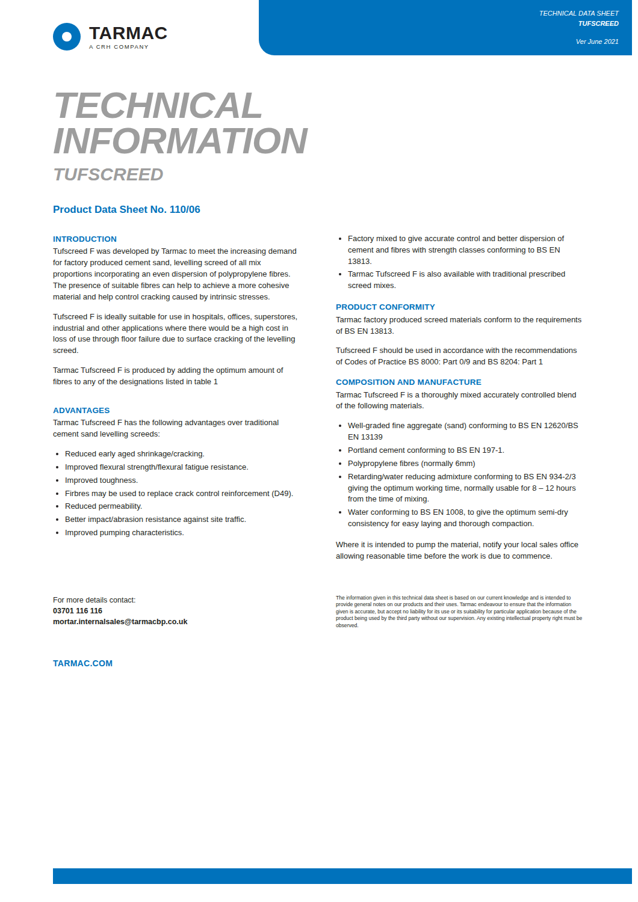TECHNICAL DATA SHEET
TUFSCREED
Ver June 2021
TARMAC
A CRH COMPANY
TECHNICAL
INFORMATION
TUFSCREED
Product Data Sheet No. 110/06
INTRODUCTION
Tufscreed F was developed by Tarmac to meet the increasing demand for factory produced cement sand, levelling screed of all mix proportions incorporating an even dispersion of polypropylene fibres. The presence of suitable fibres can help to achieve a more cohesive material and help control cracking caused by intrinsic stresses.
Tufscreed F is ideally suitable for use in hospitals, offices, superstores, industrial and other applications where there would be a high cost in loss of use through floor failure due to surface cracking of the levelling screed.
Tarmac Tufscreed F is produced by adding the optimum amount of fibres to any of the designations listed in table 1
ADVANTAGES
Tarmac Tufscreed F has the following advantages over traditional cement sand levelling screeds:
Reduced early aged shrinkage/cracking.
Improved flexural strength/flexural fatigue resistance.
Improved toughness.
Firbres may be used to replace crack control reinforcement (D49).
Reduced permeability.
Better impact/abrasion resistance against site traffic.
Improved pumping characteristics.
Factory mixed to give accurate control and better dispersion of cement and fibres with strength classes conforming to BS EN 13813.
Tarmac Tufscreed F is also available with traditional prescribed screed mixes.
PRODUCT CONFORMITY
Tarmac factory produced screed materials conform to the requirements
of BS EN 13813.
Tufscreed F should be used in accordance with the recommendations of Codes of Practice BS 8000: Part 0/9 and BS 8204: Part 1
COMPOSITION AND MANUFACTURE
Tarmac Tufscreed F is a thoroughly mixed accurately controlled blend of the following materials.
Well-graded fine aggregate (sand) conforming to BS EN 12620/BS EN 13139
Portland cement conforming to BS EN 197-1.
Polypropylene fibres (normally 6mm)
Retarding/water reducing admixture conforming to BS EN 934-2/3 giving the optimum working time, normally usable for 8 – 12 hours from the time of mixing.
Water conforming to BS EN 1008, to give the optimum semi-dry consistency for easy laying and thorough compaction.
Where it is intended to pump the material, notify your local sales office allowing reasonable time before the work is due to commence.
For more details contact:
03701 116 116
mortar.internalsales@tarmacbp.co.uk
The information given in this technical data sheet is based on our current knowledge and is intended to provide general notes on our products and their uses. Tarmac endeavour to ensure that the information given is accurate, but accept no liability for its use or its suitability for particular application because of the product being used by the third party without our supervision. Any existing intellectual property right must be observed.
TARMAC.COM